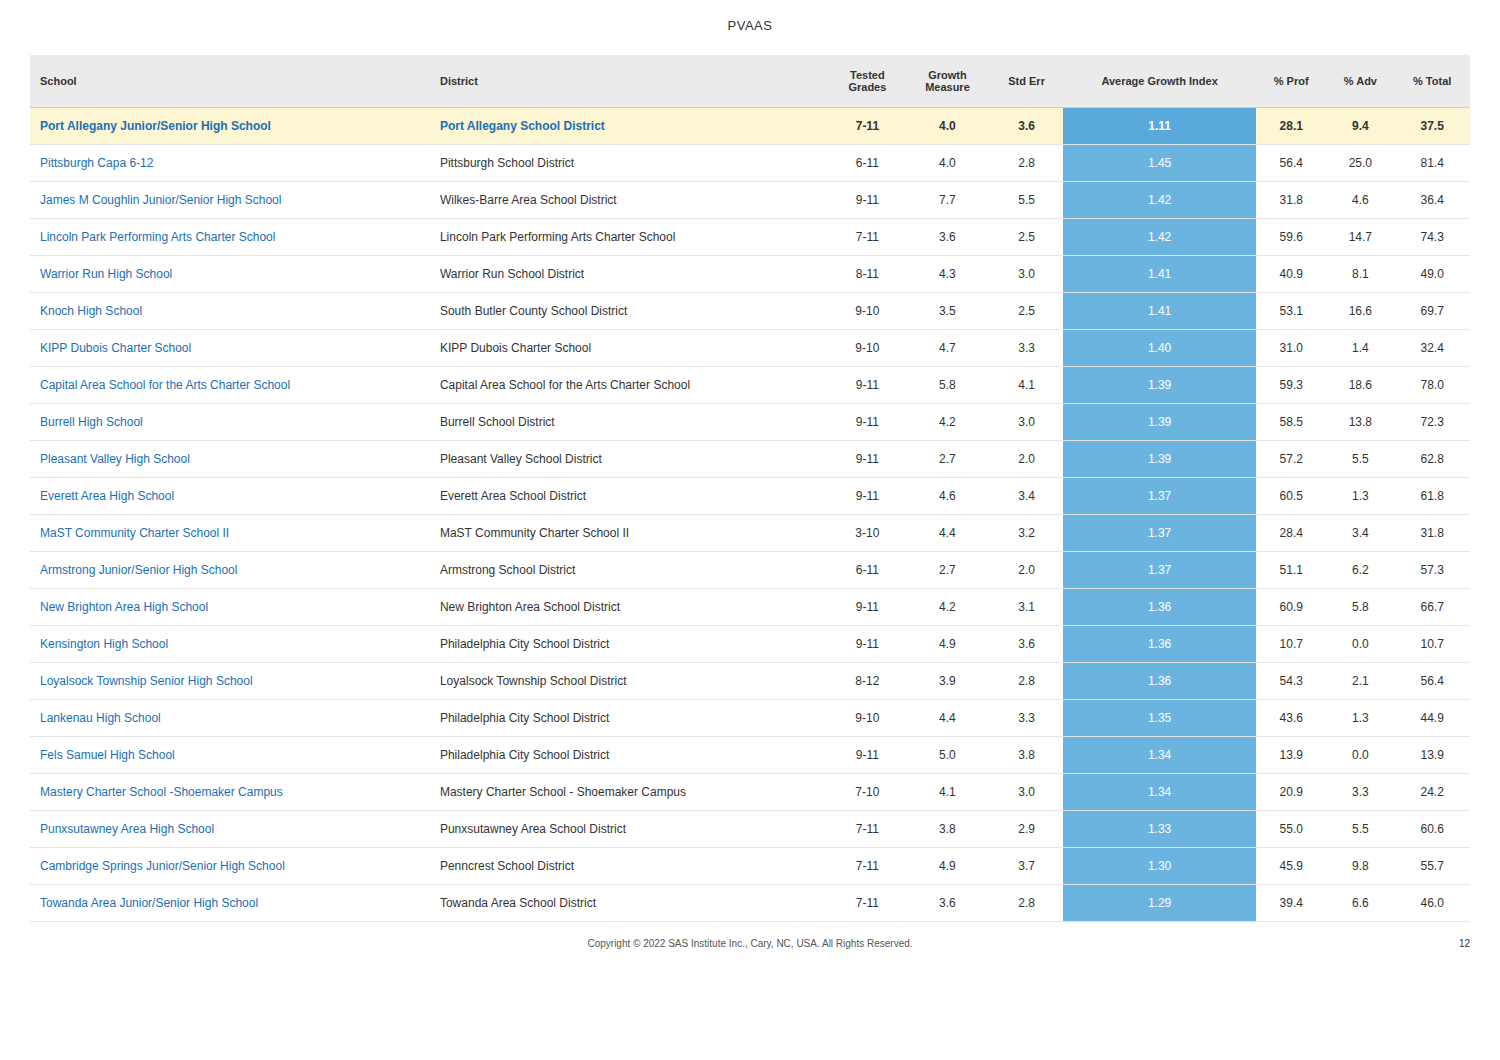PVAAS
| School | District | Tested Grades | Growth Measure | Std Err | Average Growth Index | % Prof | % Adv | % Total |
| --- | --- | --- | --- | --- | --- | --- | --- | --- |
| Port Allegany Junior/Senior High School | Port Allegany School District | 7-11 | 4.0 | 3.6 | 1.11 | 28.1 | 9.4 | 37.5 |
| Pittsburgh Capa 6-12 | Pittsburgh School District | 6-11 | 4.0 | 2.8 | 1.45 | 56.4 | 25.0 | 81.4 |
| James M Coughlin Junior/Senior High School | Wilkes-Barre Area School District | 9-11 | 7.7 | 5.5 | 1.42 | 31.8 | 4.6 | 36.4 |
| Lincoln Park Performing Arts Charter School | Lincoln Park Performing Arts Charter School | 7-11 | 3.6 | 2.5 | 1.42 | 59.6 | 14.7 | 74.3 |
| Warrior Run High School | Warrior Run School District | 8-11 | 4.3 | 3.0 | 1.41 | 40.9 | 8.1 | 49.0 |
| Knoch High School | South Butler County School District | 9-10 | 3.5 | 2.5 | 1.41 | 53.1 | 16.6 | 69.7 |
| KIPP Dubois Charter School | KIPP Dubois Charter School | 9-10 | 4.7 | 3.3 | 1.40 | 31.0 | 1.4 | 32.4 |
| Capital Area School for the Arts Charter School | Capital Area School for the Arts Charter School | 9-11 | 5.8 | 4.1 | 1.39 | 59.3 | 18.6 | 78.0 |
| Burrell High School | Burrell School District | 9-11 | 4.2 | 3.0 | 1.39 | 58.5 | 13.8 | 72.3 |
| Pleasant Valley High School | Pleasant Valley School District | 9-11 | 2.7 | 2.0 | 1.39 | 57.2 | 5.5 | 62.8 |
| Everett Area High School | Everett Area School District | 9-11 | 4.6 | 3.4 | 1.37 | 60.5 | 1.3 | 61.8 |
| MaST Community Charter School II | MaST Community Charter School II | 3-10 | 4.4 | 3.2 | 1.37 | 28.4 | 3.4 | 31.8 |
| Armstrong Junior/Senior High School | Armstrong School District | 6-11 | 2.7 | 2.0 | 1.37 | 51.1 | 6.2 | 57.3 |
| New Brighton Area High School | New Brighton Area School District | 9-11 | 4.2 | 3.1 | 1.36 | 60.9 | 5.8 | 66.7 |
| Kensington High School | Philadelphia City School District | 9-11 | 4.9 | 3.6 | 1.36 | 10.7 | 0.0 | 10.7 |
| Loyalsock Township Senior High School | Loyalsock Township School District | 8-12 | 3.9 | 2.8 | 1.36 | 54.3 | 2.1 | 56.4 |
| Lankenau High School | Philadelphia City School District | 9-10 | 4.4 | 3.3 | 1.35 | 43.6 | 1.3 | 44.9 |
| Fels Samuel High School | Philadelphia City School District | 9-11 | 5.0 | 3.8 | 1.34 | 13.9 | 0.0 | 13.9 |
| Mastery Charter School -Shoemaker Campus | Mastery Charter School - Shoemaker Campus | 7-10 | 4.1 | 3.0 | 1.34 | 20.9 | 3.3 | 24.2 |
| Punxsutawney Area High School | Punxsutawney Area School District | 7-11 | 3.8 | 2.9 | 1.33 | 55.0 | 5.5 | 60.6 |
| Cambridge Springs Junior/Senior High School | Penncrest School District | 7-11 | 4.9 | 3.7 | 1.30 | 45.9 | 9.8 | 55.7 |
| Towanda Area Junior/Senior High School | Towanda Area School District | 7-11 | 3.6 | 2.8 | 1.29 | 39.4 | 6.6 | 46.0 |
Copyright © 2022 SAS Institute Inc., Cary, NC, USA. All Rights Reserved. 12